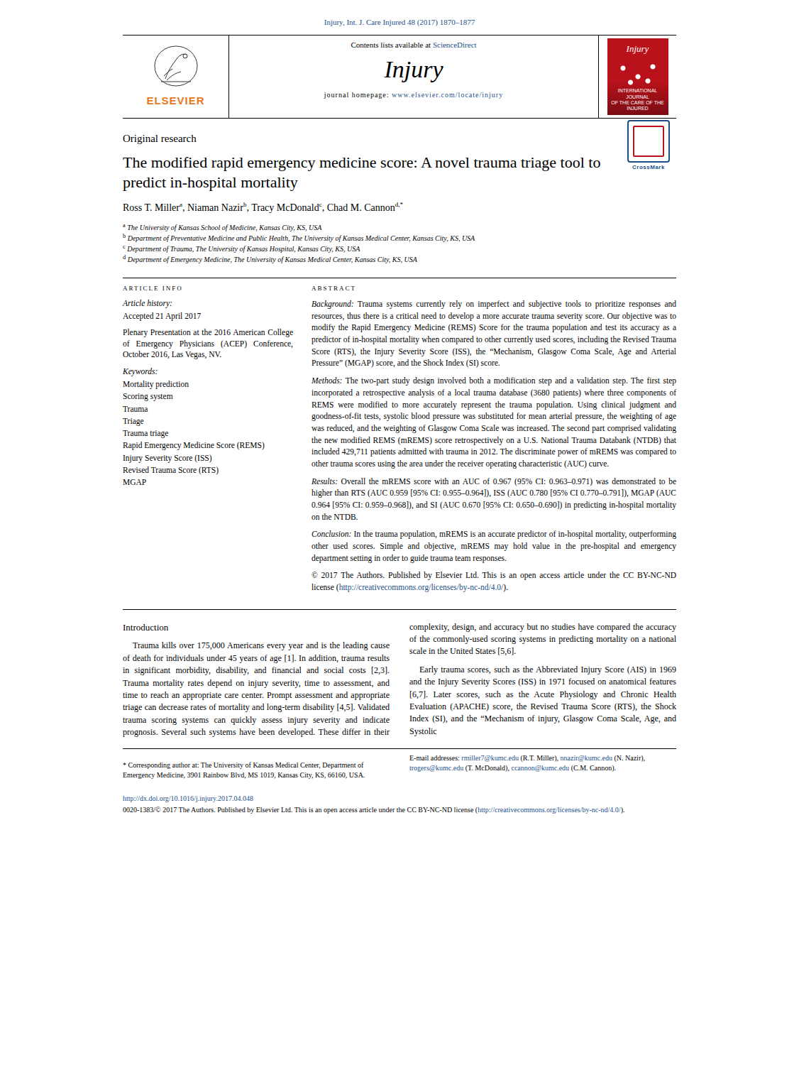Injury, Int. J. Care Injured 48 (2017) 1870–1877
ELSEVIER
Contents lists available at ScienceDirect
Injury
journal homepage: www.elsevier.com/locate/injury
Injury
INTERNATIONAL JOURNAL
OF THE CARE OF THE INJURED
Original research
CrossMark
The modified rapid emergency medicine score: A novel trauma triage tool to predict in-hospital mortality
Ross T. Millera, Niaman Nazirb, Tracy McDonaldc, Chad M. Cannond,*
a The University of Kansas School of Medicine, Kansas City, KS, USA
b Department of Preventative Medicine and Public Health, The University of Kansas Medical Center, Kansas City, KS, USA
c Department of Trauma, The University of Kansas Hospital, Kansas City, KS, USA
d Department of Emergency Medicine, The University of Kansas Medical Center, Kansas City, KS, USA
Article info
Article history:
Accepted 21 April 2017
Plenary Presentation at the 2016 American College of Emergency Physicians (ACEP) Conference, October 2016, Las Vegas, NV.
Keywords:
Mortality prediction
Scoring system
Trauma
Triage
Trauma triage
Rapid Emergency Medicine Score (REMS)
Injury Severity Score (ISS)
Revised Trauma Score (RTS)
MGAP
Abstract
Background: Trauma systems currently rely on imperfect and subjective tools to prioritize responses and resources, thus there is a critical need to develop a more accurate trauma severity score. Our objective was to modify the Rapid Emergency Medicine (REMS) Score for the trauma population and test its accuracy as a predictor of in-hospital mortality when compared to other currently used scores, including the Revised Trauma Score (RTS), the Injury Severity Score (ISS), the “Mechanism, Glasgow Coma Scale, Age and Arterial Pressure” (MGAP) score, and the Shock Index (SI) score.
Methods: The two-part study design involved both a modification step and a validation step. The first step incorporated a retrospective analysis of a local trauma database (3680 patients) where three components of REMS were modified to more accurately represent the trauma population. Using clinical judgment and goodness-of-fit tests, systolic blood pressure was substituted for mean arterial pressure, the weighting of age was reduced, and the weighting of Glasgow Coma Scale was increased. The second part comprised validating the new modified REMS (mREMS) score retrospectively on a U.S. National Trauma Databank (NTDB) that included 429,711 patients admitted with trauma in 2012. The discriminate power of mREMS was compared to other trauma scores using the area under the receiver operating characteristic (AUC) curve.
Results: Overall the mREMS score with an AUC of 0.967 (95% CI: 0.963–0.971) was demonstrated to be higher than RTS (AUC 0.959 [95% CI: 0.955–0.964]), ISS (AUC 0.780 [95% CI 0.770–0.791]), MGAP (AUC 0.964 [95% CI: 0.959–0.968]), and SI (AUC 0.670 [95% CI: 0.650–0.690]) in predicting in-hospital mortality on the NTDB.
Conclusion: In the trauma population, mREMS is an accurate predictor of in-hospital mortality, outperforming other used scores. Simple and objective, mREMS may hold value in the pre-hospital and emergency department setting in order to guide trauma team responses.
© 2017 The Authors. Published by Elsevier Ltd. This is an open access article under the CC BY-NC-ND license (http://creativecommons.org/licenses/by-nc-nd/4.0/).
Introduction
Trauma kills over 175,000 Americans every year and is the leading cause of death for individuals under 45 years of age [1]. In addition, trauma results in significant morbidity, disability, and financial and social costs [2,3]. Trauma mortality rates depend on injury severity, time to assessment, and time to reach an appropriate care center. Prompt assessment and appropriate triage can decrease rates of mortality and long-term disability [4,5]. Validated trauma scoring systems can quickly assess injury severity and indicate prognosis. Several such systems have been developed. These differ in their complexity, design, and accuracy but no studies have compared the accuracy of the commonly-used scoring systems in predicting mortality on a national scale in the United States [5,6].
Early trauma scores, such as the Abbreviated Injury Score (AIS) in 1969 and the Injury Severity Scores (ISS) in 1971 focused on anatomical features [6,7]. Later scores, such as the Acute Physiology and Chronic Health Evaluation (APACHE) score, the Revised Trauma Score (RTS), the Shock Index (SI), and the “Mechanism of injury, Glasgow Coma Scale, Age, and Systolic
* Corresponding author at: The University of Kansas Medical Center, Department of Emergency Medicine, 3901 Rainbow Blvd, MS 1019, Kansas City, KS, 66160, USA.
E-mail addresses: rmiller7@kumc.edu (R.T. Miller), nnazir@kumc.edu (N. Nazir), trogers@kumc.edu (T. McDonald), ccannon@kumc.edu (C.M. Cannon).
http://dx.doi.org/10.1016/j.injury.2017.04.048
0020-1383/© 2017 The Authors. Published by Elsevier Ltd. This is an open access article under the CC BY-NC-ND license (http://creativecommons.org/licenses/by-nc-nd/4.0/).